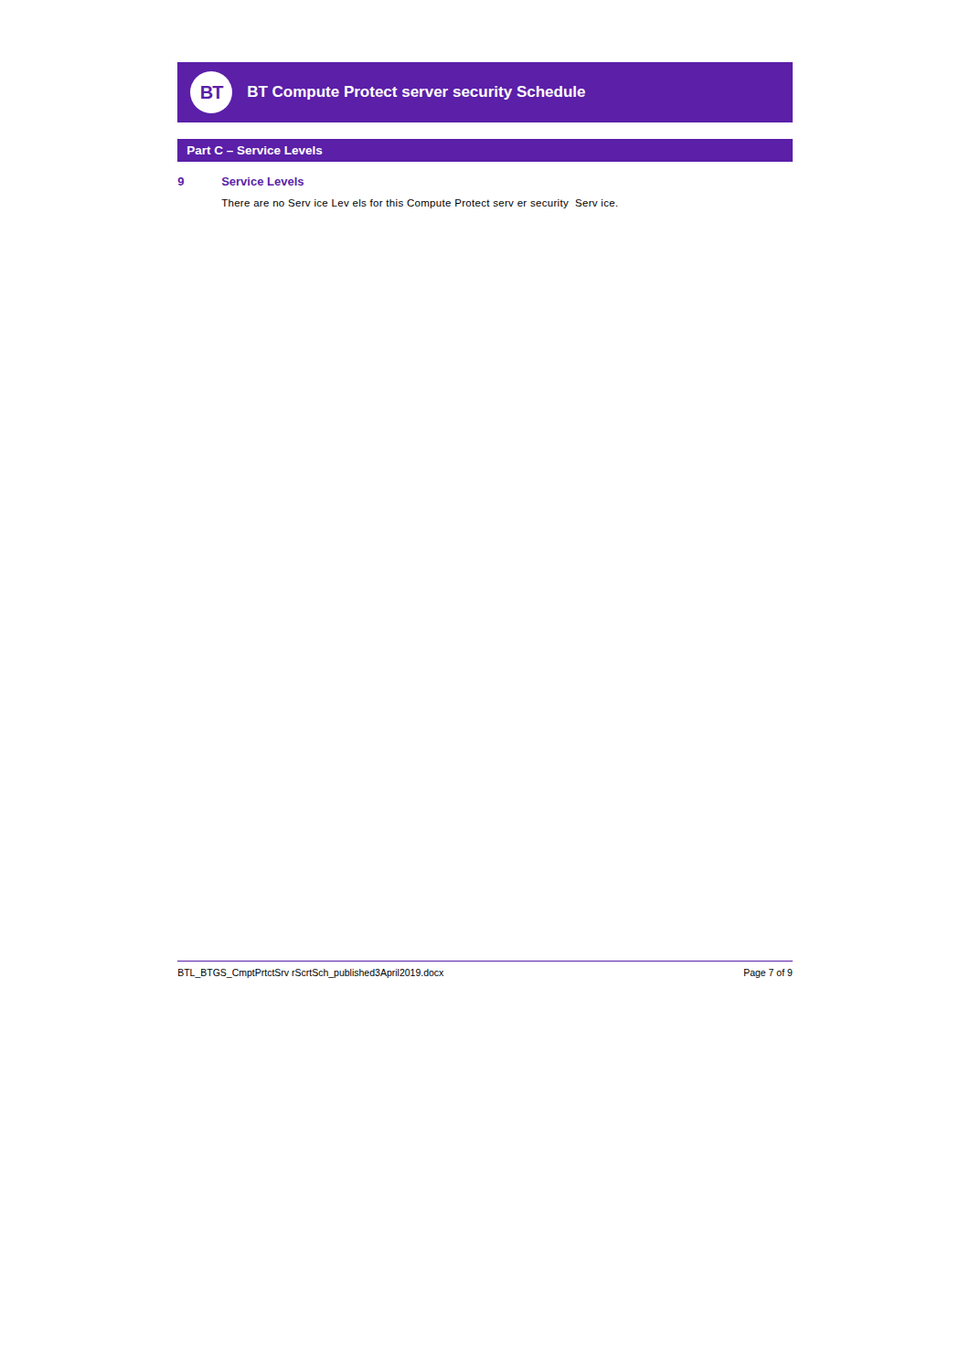BT
BT Compute Protect server security Schedule
Part C – Service Levels
9
Service Levels
There are no Serv ice Lev els for this Compute Protect serv er security Serv ice.
BTL_BTGS_CmptPrtctSrv rScrtSch_published3April2019.docx
Page 7 of 9